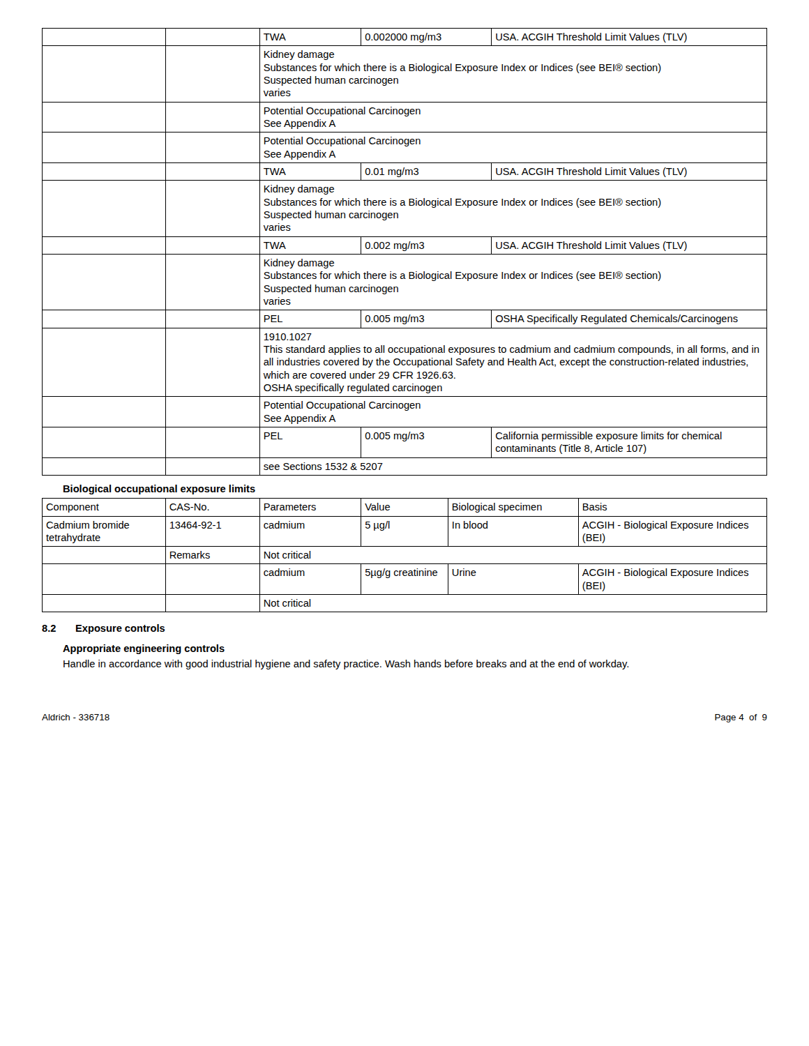| | | TWA | 0.002000 mg/m3 | USA. ACGIH Threshold Limit Values (TLV) |
| | | Kidney damage Substances for which there is a Biological Exposure Index or Indices (see BEI® section) Suspected human carcinogen varies |
| | | Potential Occupational Carcinogen See Appendix A |
| | | Potential Occupational Carcinogen See Appendix A |
| | | TWA | 0.01 mg/m3 | USA. ACGIH Threshold Limit Values (TLV) |
| | | Kidney damage Substances for which there is a Biological Exposure Index or Indices (see BEI® section) Suspected human carcinogen varies |
| | | TWA | 0.002 mg/m3 | USA. ACGIH Threshold Limit Values (TLV) |
| | | Kidney damage Substances for which there is a Biological Exposure Index or Indices (see BEI® section) Suspected human carcinogen varies |
| | | PEL | 0.005 mg/m3 | OSHA Specifically Regulated Chemicals/Carcinogens |
| | | 1910.1027 This standard applies to all occupational exposures to cadmium and cadmium compounds, in all forms, and in all industries covered by the Occupational Safety and Health Act, except the construction-related industries, which are covered under 29 CFR 1926.63. OSHA specifically regulated carcinogen |
| | | Potential Occupational Carcinogen See Appendix A |
| | | PEL | 0.005 mg/m3 | California permissible exposure limits for chemical contaminants (Title 8, Article 107) |
| | | see Sections 1532 & 5207 |
Biological occupational exposure limits
| Component | CAS-No. | Parameters | Value | Biological specimen | Basis |
| --- | --- | --- | --- | --- | --- |
| Cadmium bromide tetrahydrate | 13464-92-1 | cadmium | 5 µg/l | In blood | ACGIH - Biological Exposure Indices (BEI) |
| | Remarks | Not critical |
| | | cadmium | 5µg/g creatinine | Urine | ACGIH - Biological Exposure Indices (BEI) |
| | | Not critical |
8.2 Exposure controls
Appropriate engineering controls
Handle in accordance with good industrial hygiene and safety practice. Wash hands before breaks and at the end of workday.
Aldrich - 336718 Page 4 of 9